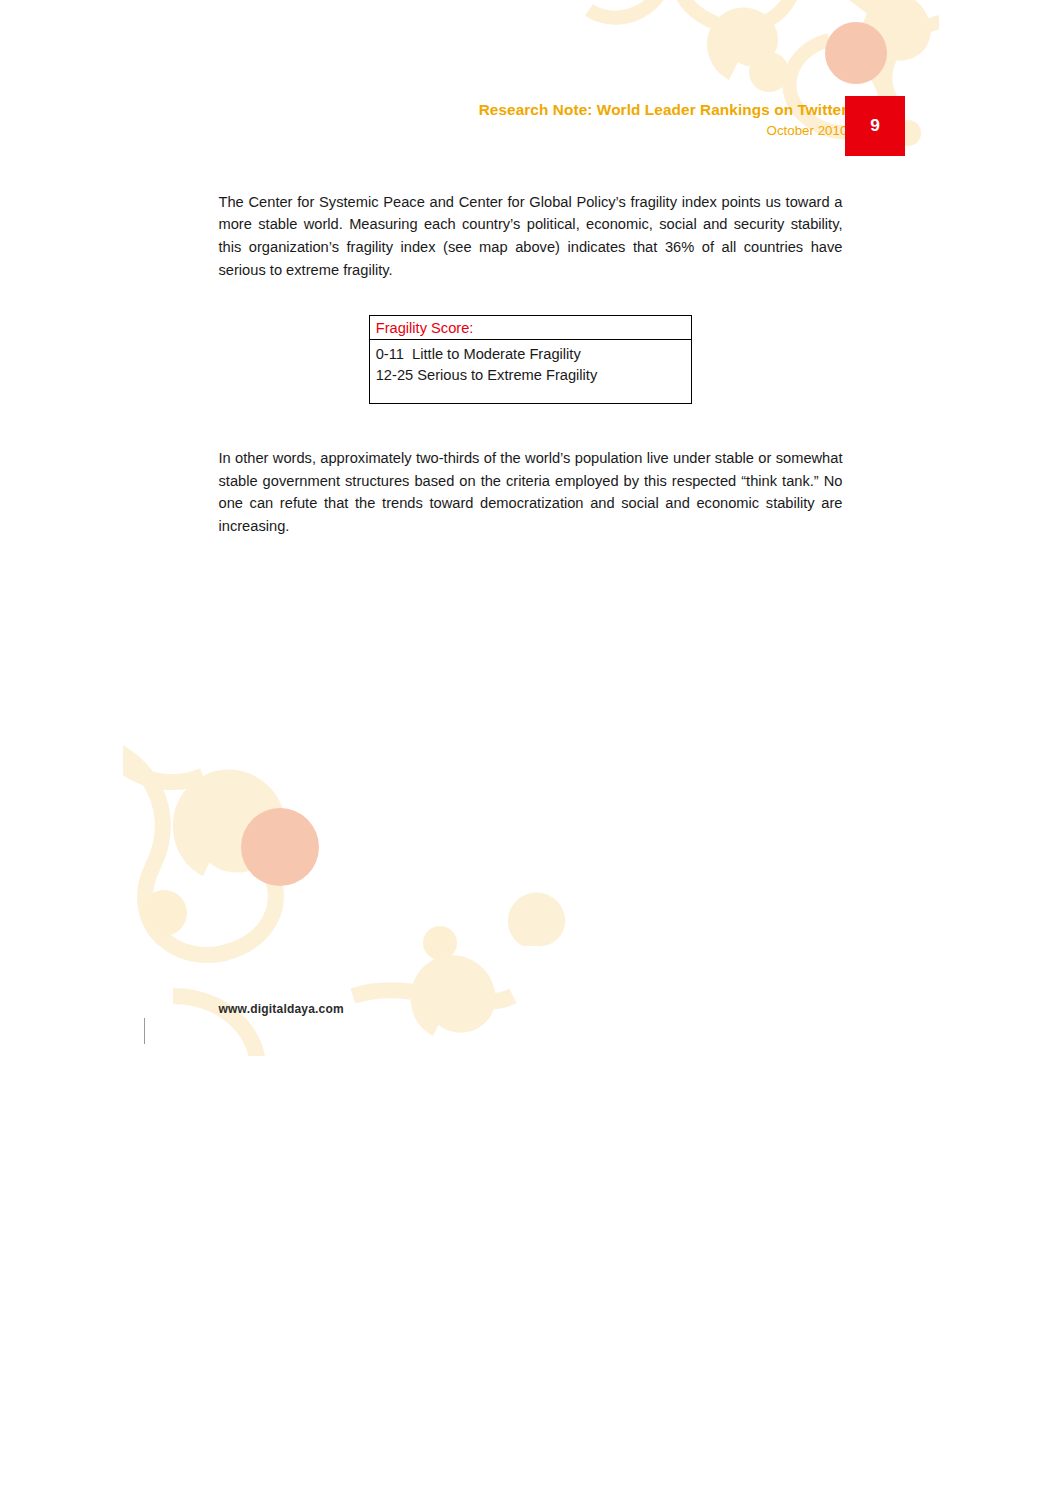9
Research Note: World Leader Rankings on Twitter October 2010
The Center for Systemic Peace and Center for Global Policy’s fragility index points us toward a more stable world. Measuring each country’s political, economic, social and security stability, this organization’s fragility index (see map above) indicates that 36% of all countries have serious to extreme fragility.
Fragility Score:
0-11 Little to Moderate Fragility
12-25 Serious to Extreme Fragility
In other words, approximately two-thirds of the world’s population live under stable or somewhat stable government structures based on the criteria employed by this respected “think tank.” No one can refute that the trends toward democratization and social and economic stability are increasing.
www.digitaldaya.com